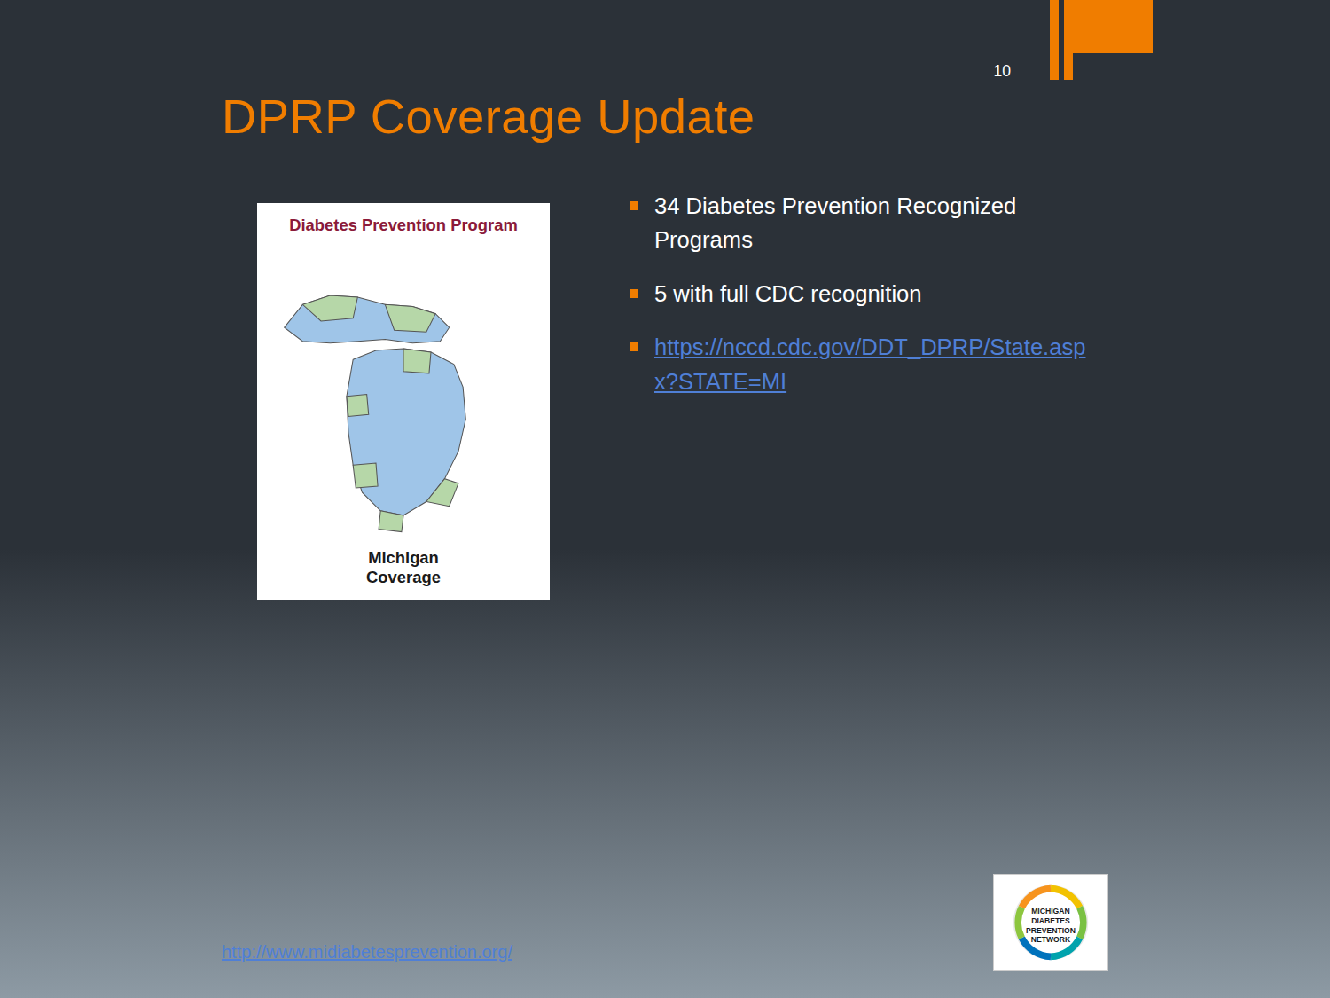10
DPRP Coverage Update
Diabetes Prevention Program
Michigan
Coverage
34 Diabetes Prevention Recognized Programs
5 with full CDC recognition
https://nccd.cdc.gov/DDT_DPRP/State.aspx?STATE=MI
http://www.midiabetesprevention.org/
MICHIGAN DIABETES PREVENTION NETWORK